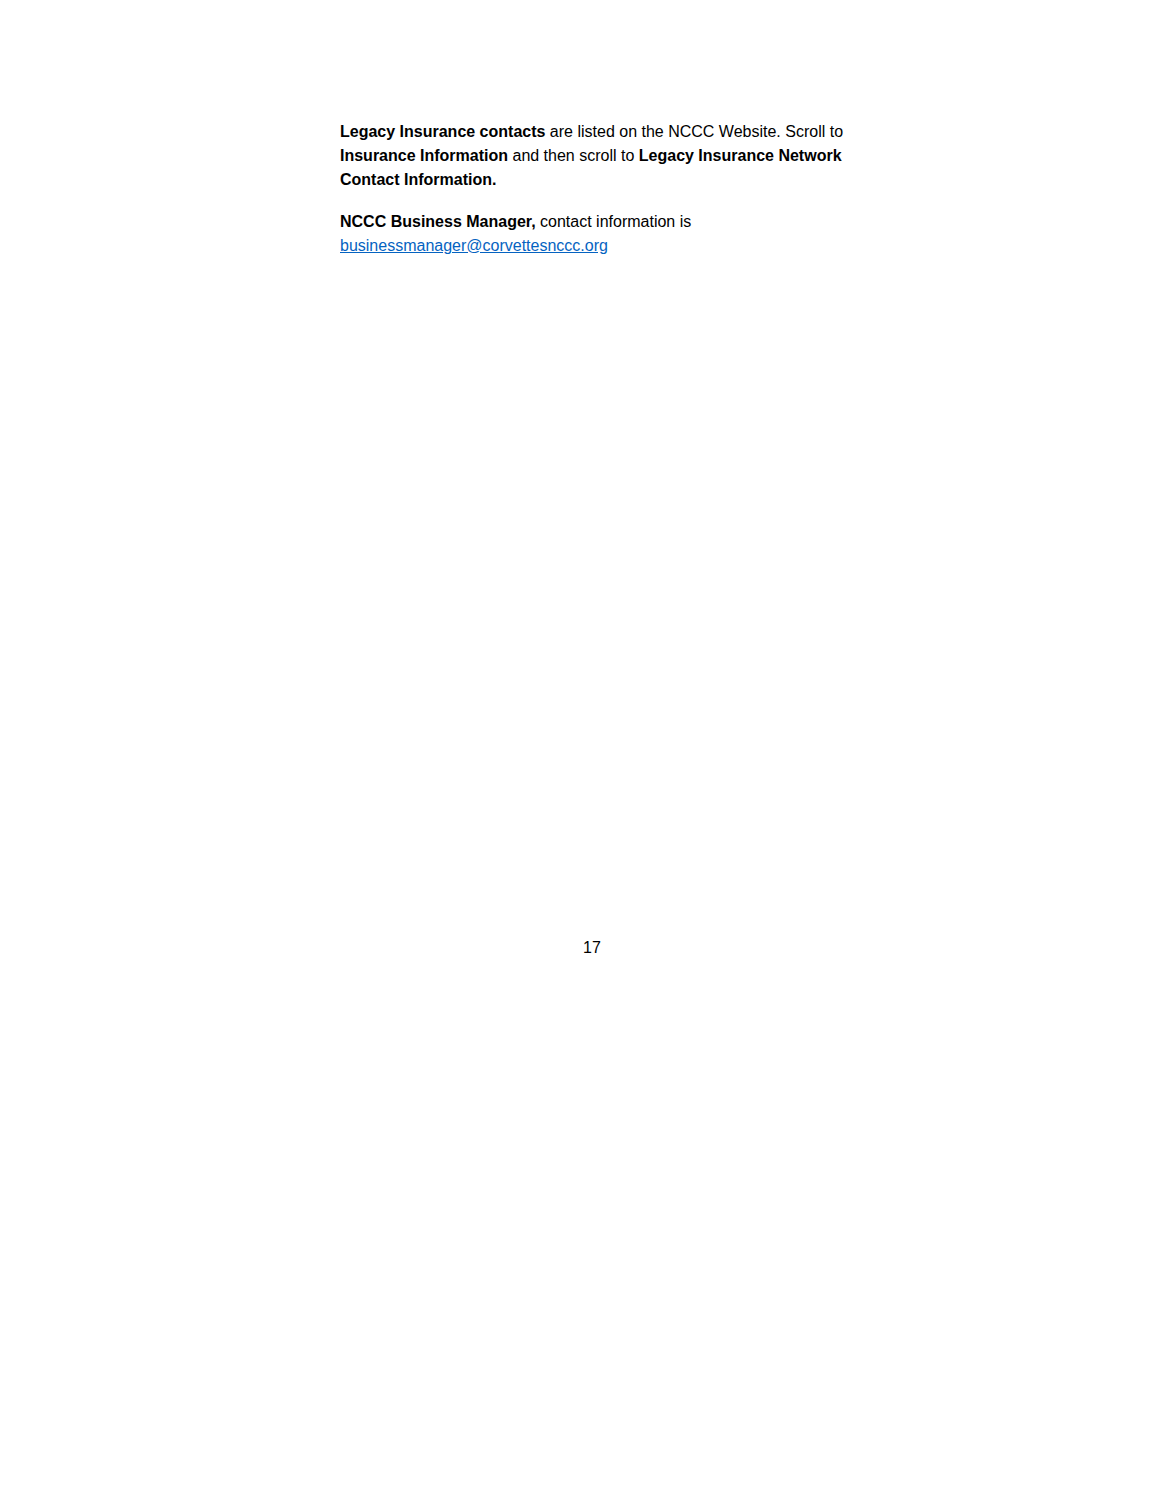Legacy Insurance contacts are listed on the NCCC Website. Scroll to Insurance Information and then scroll to Legacy Insurance Network Contact Information.
NCCC Business Manager, contact information is businessmanager@corvettesnccc.org
17